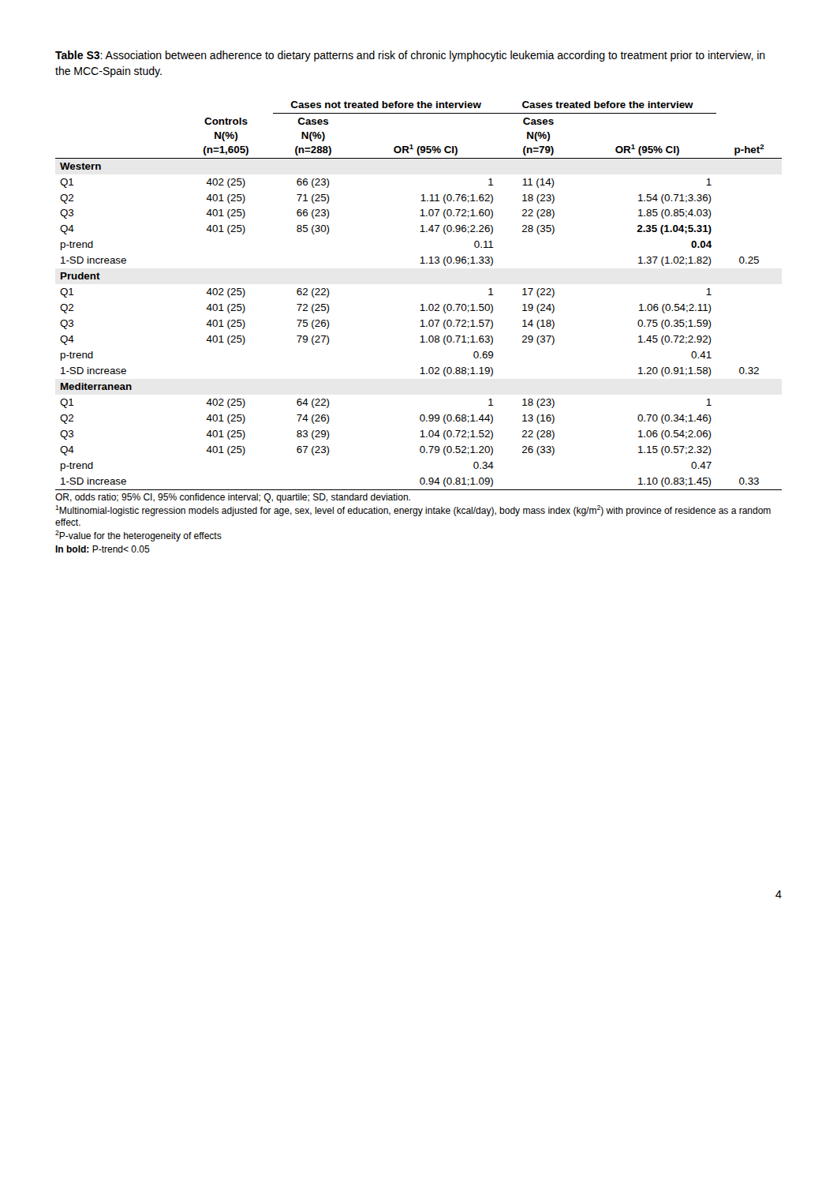Table S3: Association between adherence to dietary patterns and risk of chronic lymphocytic leukemia according to treatment prior to interview, in the MCC-Spain study.
| | | Cases not treated before the interview | Cases treated before the interview | |
| | Controls N(%) (n=1,605) | Cases N(%) (n=288) | OR 1 (95% CI) | Cases N(%) (n=79) | OR 1 (95% CI) | p-het 2 |
| Western |
| Q1 | 402 (25) | 66 (23) | 1 | 11 (14) | 1 | |
| Q2 | 401 (25) | 71 (25) | 1.11 (0.76;1.62) | 18 (23) | 1.54 (0.71;3.36) | |
| Q3 | 401 (25) | 66 (23) | 1.07 (0.72;1.60) | 22 (28) | 1.85 (0.85;4.03) | |
| Q4 | 401 (25) | 85 (30) | 1.47 (0.96;2.26) | 28 (35) | 2.35 (1.04;5.31) | |
| p-trend | | | 0.11 | | 0.04 | |
| 1-SD increase | | | 1.13 (0.96;1.33) | | 1.37 (1.02;1.82) | 0.25 |
| Prudent |
| Q1 | 402 (25) | 62 (22) | 1 | 17 (22) | 1 | |
| Q2 | 401 (25) | 72 (25) | 1.02 (0.70;1.50) | 19 (24) | 1.06 (0.54;2.11) | |
| Q3 | 401 (25) | 75 (26) | 1.07 (0.72;1.57) | 14 (18) | 0.75 (0.35;1.59) | |
| Q4 | 401 (25) | 79 (27) | 1.08 (0.71;1.63) | 29 (37) | 1.45 (0.72;2.92) | |
| p-trend | | | 0.69 | | 0.41 | |
| 1-SD increase | | | 1.02 (0.88;1.19) | | 1.20 (0.91;1.58) | 0.32 |
| Mediterranean |
| Q1 | 402 (25) | 64 (22) | 1 | 18 (23) | 1 | |
| Q2 | 401 (25) | 74 (26) | 0.99 (0.68;1.44) | 13 (16) | 0.70 (0.34;1.46) | |
| Q3 | 401 (25) | 83 (29) | 1.04 (0.72;1.52) | 22 (28) | 1.06 (0.54;2.06) | |
| Q4 | 401 (25) | 67 (23) | 0.79 (0.52;1.20) | 26 (33) | 1.15 (0.57;2.32) | |
| p-trend | | | 0.34 | | 0.47 | |
| 1-SD increase | | | 0.94 (0.81;1.09) | | 1.10 (0.83;1.45) | 0.33 |
OR, odds ratio; 95% CI, 95% confidence interval; Q, quartile; SD, standard deviation.
1Multinomial-logistic regression models adjusted for age, sex, level of education, energy intake (kcal/day), body mass index (kg/m2) with province of residence as a random effect.
2P-value for the heterogeneity of effects
In bold: P-trend< 0.05
4